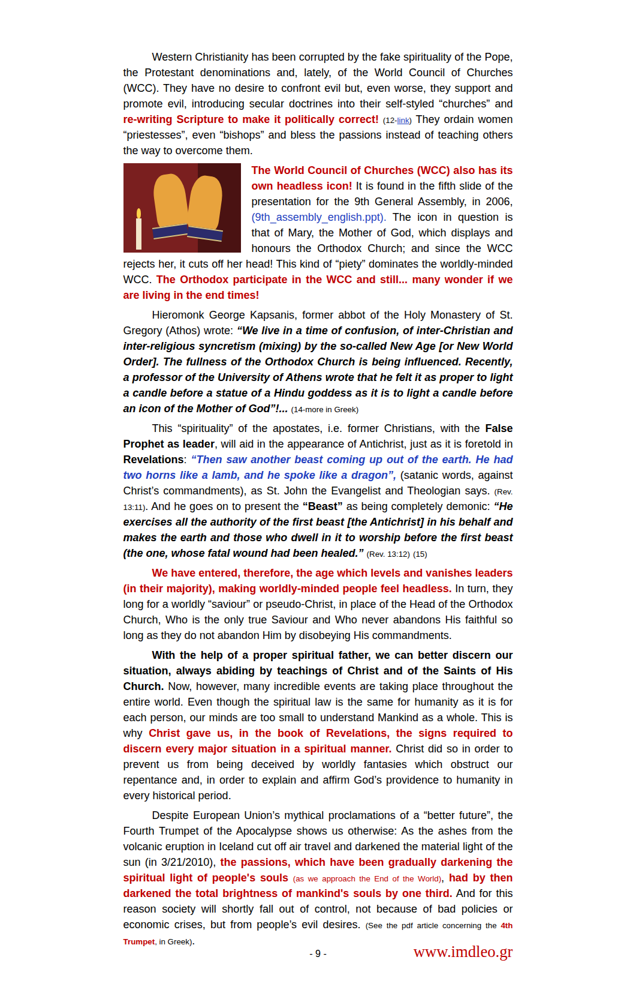Western Christianity has been corrupted by the fake spirituality of the Pope, the Protestant denominations and, lately, of the World Council of Churches (WCC). They have no desire to confront evil but, even worse, they support and promote evil, introducing secular doctrines into their self-styled “churches” and re-writing Scripture to make it politically correct! (12-link) They ordain women “priestesses”, even “bishops” and bless the passions instead of teaching others the way to overcome them.
The World Council of Churches (WCC) also has its own headless icon! It is found in the fifth slide of the presentation for the 9th General Assembly, in 2006, (9th_assembly_english.ppt). The icon in question is that of Mary, the Mother of God, which displays and honours the Orthodox Church; and since the WCC rejects her, it cuts off her head! This kind of “piety” dominates the worldly-minded WCC. The Orthodox participate in the WCC and still... many wonder if we are living in the end times!
Hieromonk George Kapsanis, former abbot of the Holy Monastery of St. Gregory (Athos) wrote: “We live in a time of confusion, of inter-Christian and inter-religious syncretism (mixing) by the so-called New Age [or New World Order]. The fullness of the Orthodox Church is being influenced. Recently, a professor of the University of Athens wrote that he felt it as proper to light a candle before a statue of a Hindu goddess as it is to light a candle before an icon of the Mother of God”!... (14-more in Greek)
This “spirituality” of the apostates, i.e. former Christians, with the False Prophet as leader, will aid in the appearance of Antichrist, just as it is foretold in Revelations: “Then saw another beast coming up out of the earth. He had two horns like a lamb, and he spoke like a dragon”, (satanic words, against Christ’s commandments), as St. John the Evangelist and Theologian says. (Rev. 13:11). And he goes on to present the “Beast” as being completely demonic: “He exercises all the authority of the first beast [the Antichrist] in his behalf and makes the earth and those who dwell in it to worship before the first beast (the one, whose fatal wound had been healed.” (Rev. 13:12) (15)
We have entered, therefore, the age which levels and vanishes leaders (in their majority), making worldly-minded people feel headless. In turn, they long for a worldly “saviour” or pseudo-Christ, in place of the Head of the Orthodox Church, Who is the only true Saviour and Who never abandons His faithful so long as they do not abandon Him by disobeying His commandments.
With the help of a proper spiritual father, we can better discern our situation, always abiding by teachings of Christ and of the Saints of His Church. Now, however, many incredible events are taking place throughout the entire world. Even though the spiritual law is the same for humanity as it is for each person, our minds are too small to understand Mankind as a whole. This is why Christ gave us, in the book of Revelations, the signs required to discern every major situation in a spiritual manner. Christ did so in order to prevent us from being deceived by worldly fantasies which obstruct our repentance and, in order to explain and affirm God’s providence to humanity in every historical period.
Despite European Union’s mythical proclamations of a “better future”, the Fourth Trumpet of the Apocalypse shows us otherwise: As the ashes from the volcanic eruption in Iceland cut off air travel and darkened the material light of the sun (in 3/21/2010), the passions, which have been gradually darkening the spiritual light of people's souls (as we approach the End of the World), had by then darkened the total brightness of mankind's souls by one third. And for this reason society will shortly fall out of control, not because of bad policies or economic crises, but from people’s evil desires. (See the pdf article concerning the 4th Trumpet, in Greek).
- 9 -
www.imdleo.gr